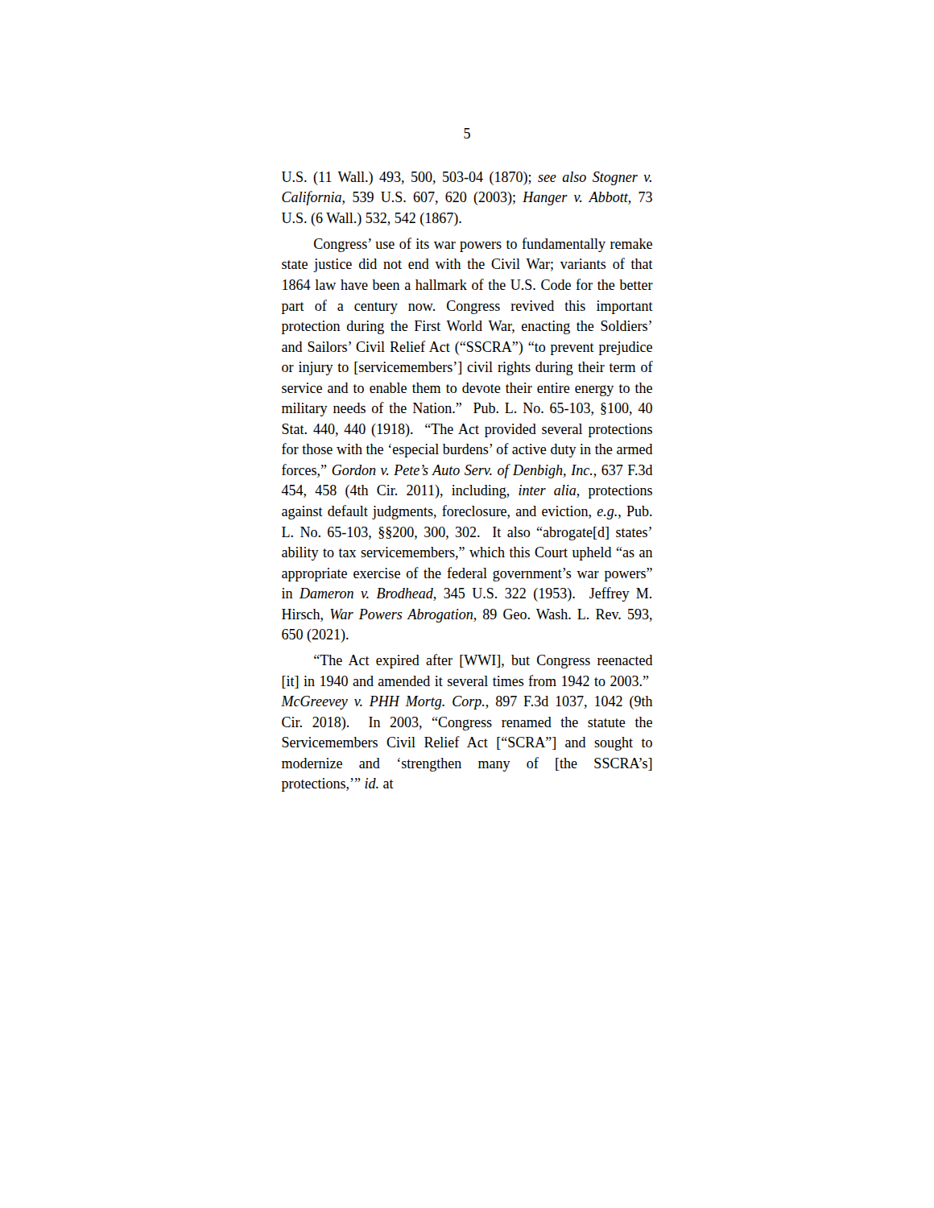5
U.S. (11 Wall.) 493, 500, 503-04 (1870); see also Stogner v. California, 539 U.S. 607, 620 (2003); Hanger v. Abbott, 73 U.S. (6 Wall.) 532, 542 (1867).
Congress’ use of its war powers to fundamentally remake state justice did not end with the Civil War; variants of that 1864 law have been a hallmark of the U.S. Code for the better part of a century now. Congress revived this important protection during the First World War, enacting the Soldiers’ and Sailors’ Civil Relief Act (“SSCRA”) “to prevent prejudice or injury to [servicemembers’] civil rights during their term of service and to enable them to devote their entire energy to the military needs of the Nation.” Pub. L. No. 65-103, §100, 40 Stat. 440, 440 (1918). “The Act provided several protections for those with the ‘especial burdens’ of active duty in the armed forces,” Gordon v. Pete’s Auto Serv. of Denbigh, Inc., 637 F.3d 454, 458 (4th Cir. 2011), including, inter alia, protections against default judgments, foreclosure, and eviction, e.g., Pub. L. No. 65-103, §§200, 300, 302. It also “abrogate[d] states’ ability to tax servicemembers,” which this Court upheld “as an appropriate exercise of the federal government’s war powers” in Dameron v. Brodhead, 345 U.S. 322 (1953). Jeffrey M. Hirsch, War Powers Abrogation, 89 Geo. Wash. L. Rev. 593, 650 (2021).
“The Act expired after [WWI], but Congress reenacted [it] in 1940 and amended it several times from 1942 to 2003.” McGreevey v. PHH Mortg. Corp., 897 F.3d 1037, 1042 (9th Cir. 2018). In 2003, “Congress renamed the statute the Servicemembers Civil Relief Act [“SCRA”] and sought to modernize and ‘strengthen many of [the SSCRA’s] protections,’” id. at